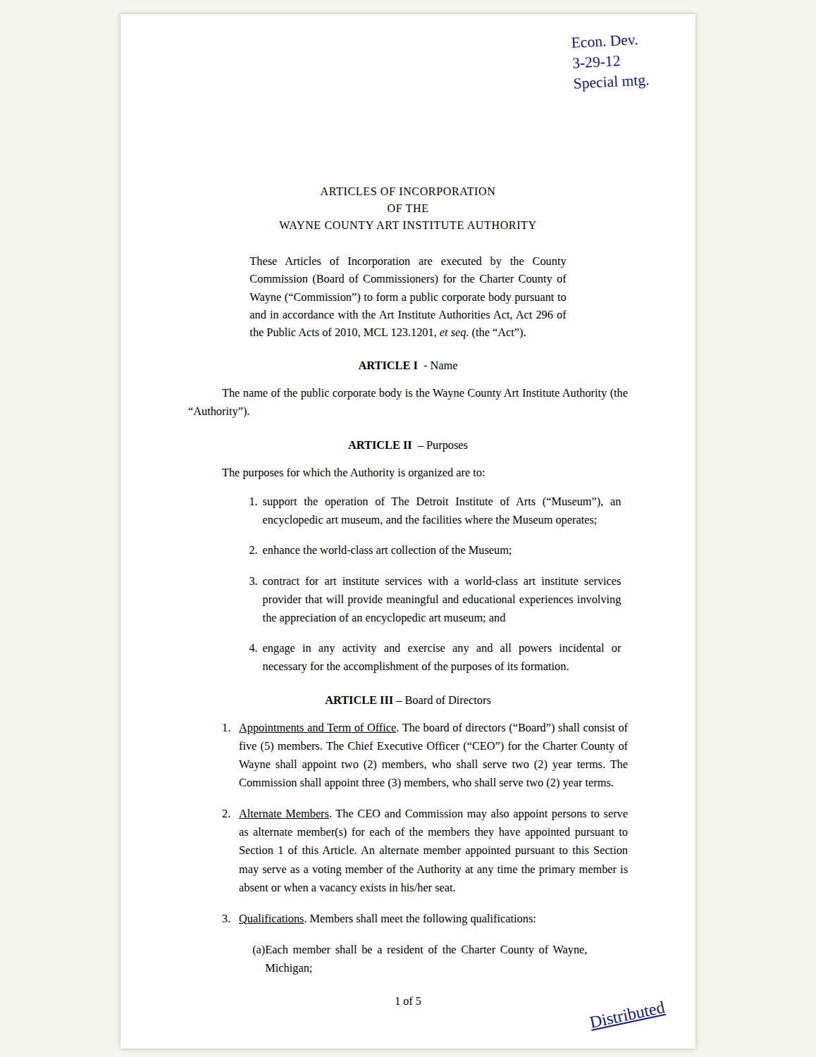Econ. Dev. 3-29-12 Special mtg.
ARTICLES OF INCORPORATION OF THE WAYNE COUNTY ART INSTITUTE AUTHORITY
These Articles of Incorporation are executed by the County Commission (Board of Commissioners) for the Charter County of Wayne (“Commission”) to form a public corporate body pursuant to and in accordance with the Art Institute Authorities Act, Act 296 of the Public Acts of 2010, MCL 123.1201, et seq. (the “Act”).
ARTICLE I - Name
The name of the public corporate body is the Wayne County Art Institute Authority (the “Authority”).
ARTICLE II – Purposes
The purposes for which the Authority is organized are to:
1. support the operation of The Detroit Institute of Arts (“Museum”), an encyclopedic art museum, and the facilities where the Museum operates;
2. enhance the world-class art collection of the Museum;
3. contract for art institute services with a world-class art institute services provider that will provide meaningful and educational experiences involving the appreciation of an encyclopedic art museum; and
4. engage in any activity and exercise any and all powers incidental or necessary for the accomplishment of the purposes of its formation.
ARTICLE III – Board of Directors
1. Appointments and Term of Office. The board of directors (“Board”) shall consist of five (5) members. The Chief Executive Officer (“CEO”) for the Charter County of Wayne shall appoint two (2) members, who shall serve two (2) year terms. The Commission shall appoint three (3) members, who shall serve two (2) year terms.
2. Alternate Members. The CEO and Commission may also appoint persons to serve as alternate member(s) for each of the members they have appointed pursuant to Section 1 of this Article. An alternate member appointed pursuant to this Section may serve as a voting member of the Authority at any time the primary member is absent or when a vacancy exists in his/her seat.
3. Qualifications. Members shall meet the following qualifications:
(a) Each member shall be a resident of the Charter County of Wayne, Michigan;
1 of 5
Distributed